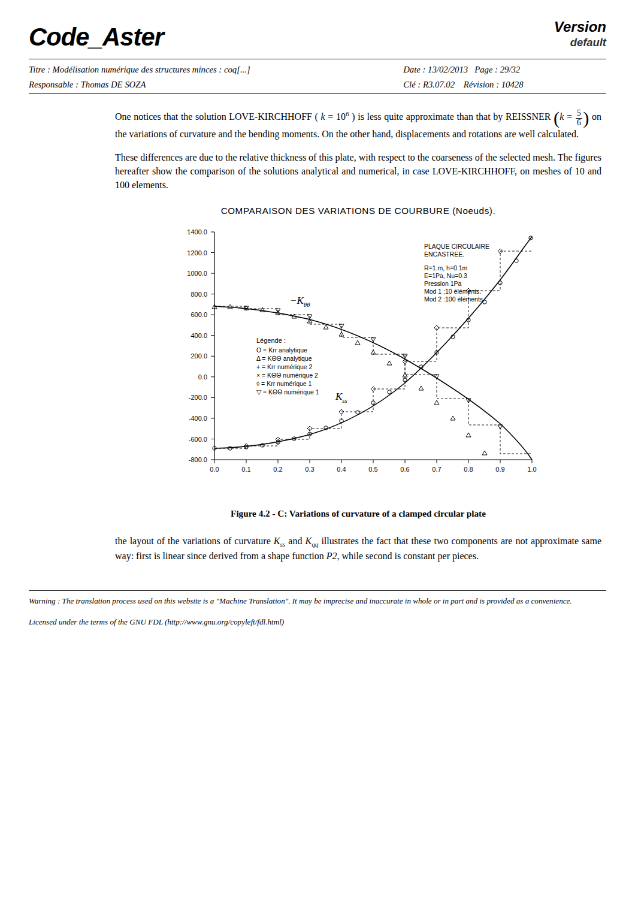Version default
Code_Aster
| Titre : Modélisation numérique des structures minces : coq[...] | Date : 13/02/2013 Page : 29/32 |
| Responsable : Thomas DE SOZA | Clé : R3.07.02 Révision : 10428 |
One notices that the solution LOVE-KIRCHHOFF ( k = 106 ) is less quite approximate than that by REISSNER (k = 56) on the variations of curvature and the bending moments. On the other hand, displacements and rotations are well calculated.
These differences are due to the relative thickness of this plate, with respect to the coarseness of the selected mesh. The figures hereafter show the comparison of the solutions analytical and numerical, in case LOVE-KIRCHHOFF, on meshes of 10 and 100 elements.
COMPARAISON DES VARIATIONS DE COURBURE (Noeuds).
1400.0 1200.0 1000.0 800.0 600.0 400.0 200.0 0.0 -200.0 -400.0 -600.0 -800.0 0.0 0.1 0.2 0.3 0.4 0.5 0.6 0.7 0.8 0.9 1.0 PLAQUE CIRCULAIRE ENCASTREE. R=1.m, h=0.1m E=1Pa, Nu=0.3 Pression 1Pa Mod 1 :10 éléments. Mod 2 :100 éléments. Légende : O = Krr analytique Δ = KΘΘ analytique + = Krr numérique 2 × = KΘΘ numérique 2 ◊ = Krr numérique 1 ▽ = KΘΘ numérique 1 −Kθθ Kss
Figure 4.2 - C: Variations of curvature of a clamped circular plate
the layout of the variations of curvature Kss and Kqq illustrates the fact that these two components are not approximate same way: first is linear since derived from a shape function P2, while second is constant per pieces.
Warning : The translation process used on this website is a "Machine Translation". It may be imprecise and inaccurate in whole or in part and is provided as a convenience.
Licensed under the terms of the GNU FDL (http://www.gnu.org/copyleft/fdl.html)